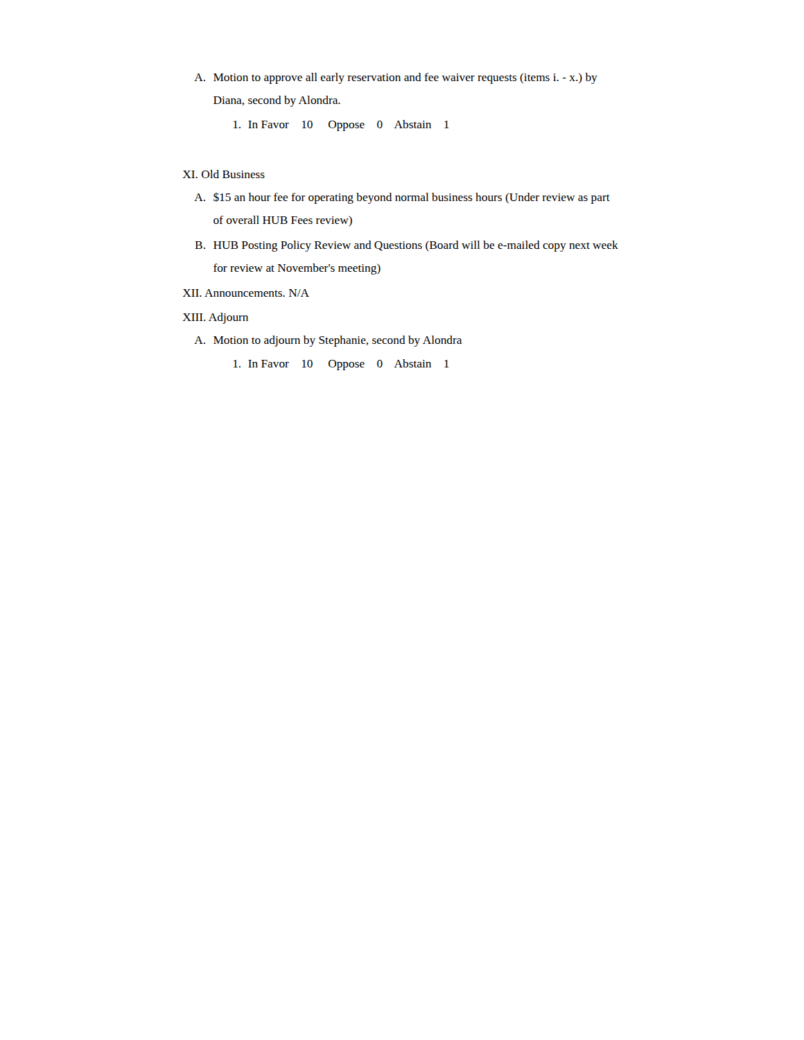Motion to approve all early reservation and fee waiver requests (items i. - x.) by Diana, second by Alondra.
In Favor 10 Oppose 0 Abstain 1
XI. Old Business
$15 an hour fee for operating beyond normal business hours (Under review as part of overall HUB Fees review)
HUB Posting Policy Review and Questions (Board will be e-mailed copy next week for review at November's meeting)
XII. Announcements. N/A
XIII. Adjourn
Motion to adjourn by Stephanie, second by Alondra
In Favor 10 Oppose 0 Abstain 1